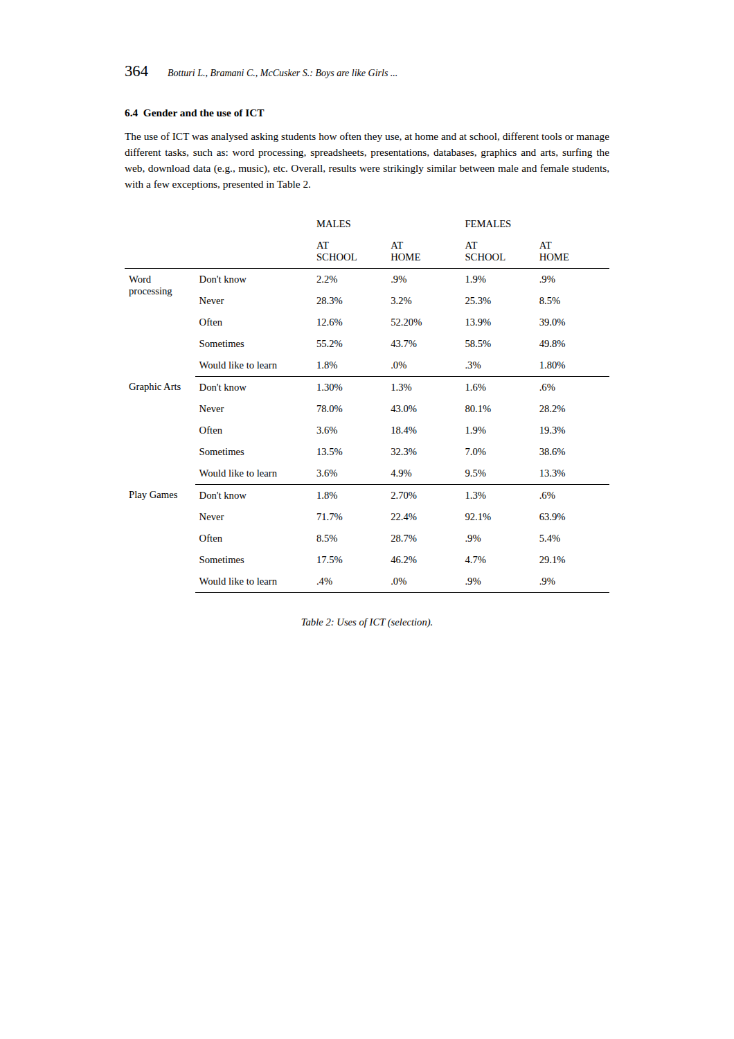364
Botturi L., Bramani C., McCusker S.: Boys are like Girls ...
6.4 Gender and the use of ICT
The use of ICT was analysed asking students how often they use, at home and at school, different tools or manage different tasks, such as: word processing, spreadsheets, presentations, databases, graphics and arts, surfing the web, download data (e.g., music), etc. Overall, results were strikingly similar between male and female students, with a few exceptions, presented in Table 2.
| | | MALES | FEMALES |
| | | AT SCHOOL | AT HOME | AT SCHOOL | AT HOME |
| Word processin g | Don't know | 2.2% | .9% | 1.9% | .9% |
| Never | 28.3% | 3.2% | 25.3% | 8.5% |
| Often | 12.6% | 52.20% | 13.9% | 39.0% |
| Sometimes | 55.2% | 43.7% | 58.5% | 49.8% |
| Would like to learn | 1.8% | .0% | .3% | 1.80% |
| Graphic Arts | Don't know | 1.30% | 1.3% | 1.6% | .6% |
| Never | 78.0% | 43.0% | 80.1% | 28.2% |
| Often | 3.6% | 18.4% | 1.9% | 19.3% |
| Sometimes | 13.5% | 32.3% | 7.0% | 38.6% |
| Would like to learn | 3.6% | 4.9% | 9.5% | 13.3% |
| Play Games | Don't know | 1.8% | 2.70% | 1.3% | .6% |
| Never | 71.7% | 22.4% | 92.1% | 63.9% |
| Often | 8.5% | 28.7% | .9% | 5.4% |
| Sometimes | 17.5% | 46.2% | 4.7% | 29.1% |
| Would like to learn | .4% | .0% | .9% | .9% |
Table 2: Uses of ICT (selection).